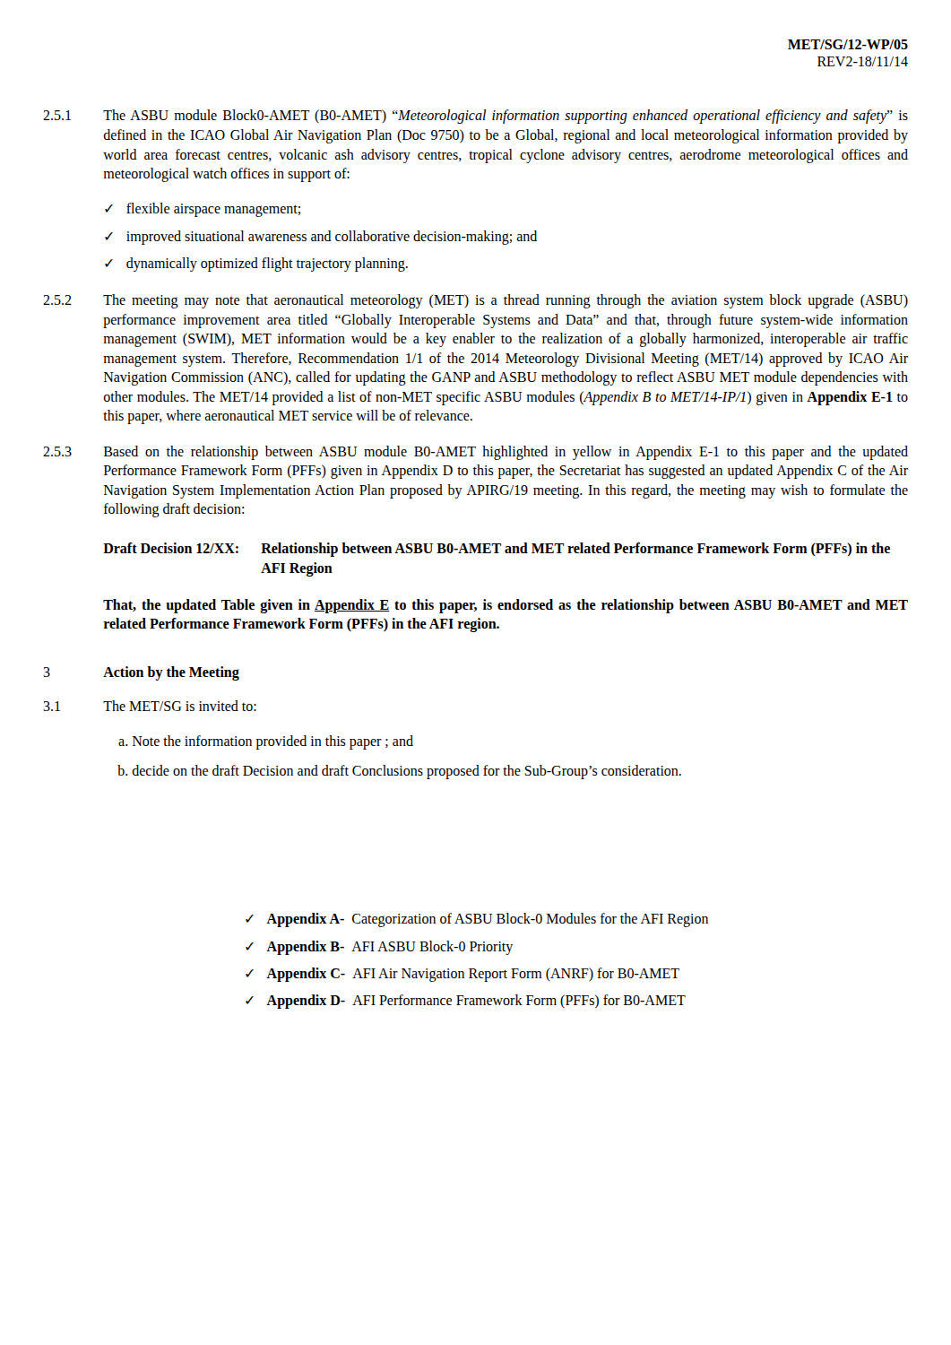MET/SG/12-WP/05
REV2-18/11/14
2.5.1
The ASBU module Block0-AMET (B0-AMET) “Meteorological information supporting enhanced operational efficiency and safety” is defined in the ICAO Global Air Navigation Plan (Doc 9750) to be a Global, regional and local meteorological information provided by world area forecast centres, volcanic ash advisory centres, tropical cyclone advisory centres, aerodrome meteorological offices and meteorological watch offices in support of:
flexible airspace management;
improved situational awareness and collaborative decision-making; and
dynamically optimized flight trajectory planning.
2.5.2
The meeting may note that aeronautical meteorology (MET) is a thread running through the aviation system block upgrade (ASBU) performance improvement area titled “Globally Interoperable Systems and Data” and that, through future system-wide information management (SWIM), MET information would be a key enabler to the realization of a globally harmonized, interoperable air traffic management system. Therefore, Recommendation 1/1 of the 2014 Meteorology Divisional Meeting (MET/14) approved by ICAO Air Navigation Commission (ANC), called for updating the GANP and ASBU methodology to reflect ASBU MET module dependencies with other modules. The MET/14 provided a list of non-MET specific ASBU modules (Appendix B to MET/14-IP/1) given in Appendix E-1 to this paper, where aeronautical MET service will be of relevance.
2.5.3
Based on the relationship between ASBU module B0-AMET highlighted in yellow in Appendix E-1 to this paper and the updated Performance Framework Form (PFFs) given in Appendix D to this paper, the Secretariat has suggested an updated Appendix C of the Air Navigation System Implementation Action Plan proposed by APIRG/19 meeting. In this regard, the meeting may wish to formulate the following draft decision:
Draft Decision 12/XX:
Relationship between ASBU B0-AMET and MET related Performance Framework Form (PFFs) in the AFI Region
That, the updated Table given in Appendix E to this paper, is endorsed as the relationship between ASBU B0-AMET and MET related Performance Framework Form (PFFs) in the AFI region.
3
Action by the Meeting
3.1
The MET/SG is invited to:
Note the information provided in this paper ; and
decide on the draft Decision and draft Conclusions proposed for the Sub-Group’s consideration.
Appendix A- Categorization of ASBU Block-0 Modules for the AFI Region
Appendix B- AFI ASBU Block-0 Priority
Appendix C- AFI Air Navigation Report Form (ANRF) for B0-AMET
Appendix D- AFI Performance Framework Form (PFFs) for B0-AMET